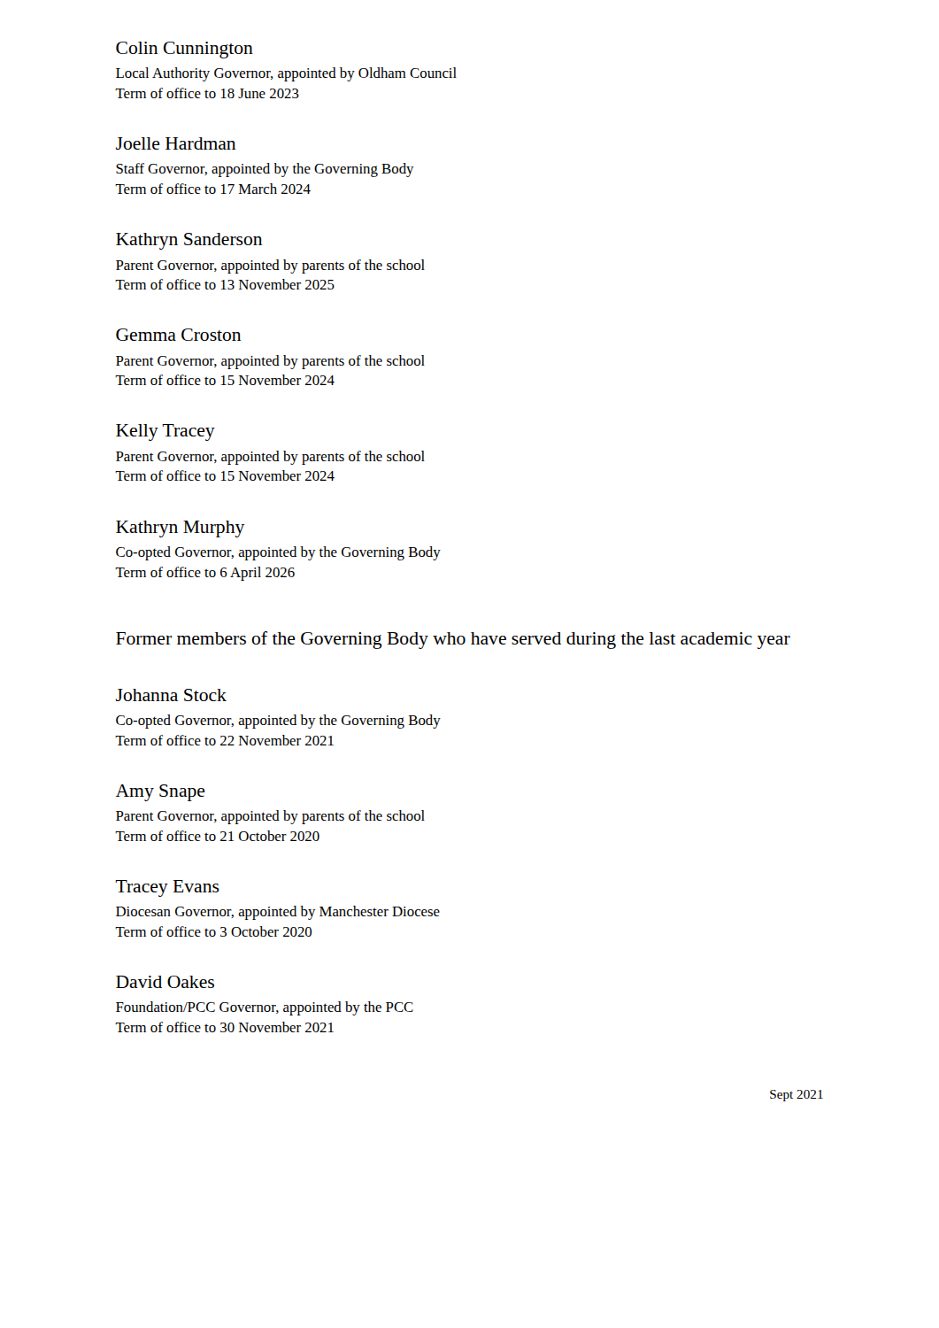Colin Cunnington
Local Authority Governor, appointed by Oldham Council
Term of office to 18 June 2023
Joelle Hardman
Staff Governor, appointed by the Governing Body
Term of office to 17 March 2024
Kathryn Sanderson
Parent Governor, appointed by parents of the school
Term of office to 13 November 2025
Gemma Croston
Parent Governor, appointed by parents of the school
Term of office to 15 November 2024
Kelly Tracey
Parent Governor, appointed by parents of the school
Term of office to 15 November 2024
Kathryn Murphy
Co-opted Governor, appointed by the Governing Body
Term of office to 6 April 2026
Former members of the Governing Body who have served during the last academic year
Johanna Stock
Co-opted Governor, appointed by the Governing Body
Term of office to 22 November 2021
Amy Snape
Parent Governor, appointed by parents of the school
Term of office to 21 October 2020
Tracey Evans
Diocesan Governor, appointed by Manchester Diocese
Term of office to 3 October 2020
David Oakes
Foundation/PCC Governor, appointed by the PCC
Term of office to 30 November 2021
Sept 2021